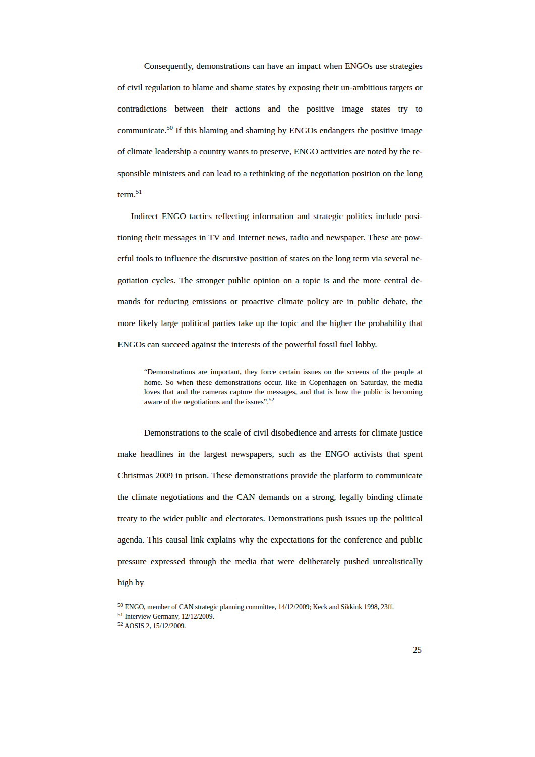Consequently, demonstrations can have an impact when ENGOs use strategies of civil regulation to blame and shame states by exposing their un-ambitious targets or contradictions between their actions and the positive image states try to communicate.50 If this blaming and shaming by ENGOs endangers the positive image of climate leadership a country wants to preserve, ENGO activities are noted by the responsible ministers and can lead to a rethinking of the negotiation position on the long term.51
Indirect ENGO tactics reflecting information and strategic politics include positioning their messages in TV and Internet news, radio and newspaper. These are powerful tools to influence the discursive position of states on the long term via several negotiation cycles. The stronger public opinion on a topic is and the more central demands for reducing emissions or proactive climate policy are in public debate, the more likely large political parties take up the topic and the higher the probability that ENGOs can succeed against the interests of the powerful fossil fuel lobby.
“Demonstrations are important, they force certain issues on the screens of the people at home. So when these demonstrations occur, like in Copenhagen on Saturday, the media loves that and the cameras capture the messages, and that is how the public is becoming aware of the negotiations and the issues”.52
Demonstrations to the scale of civil disobedience and arrests for climate justice make headlines in the largest newspapers, such as the ENGO activists that spent Christmas 2009 in prison. These demonstrations provide the platform to communicate the climate negotiations and the CAN demands on a strong, legally binding climate treaty to the wider public and electorates. Demonstrations push issues up the political agenda. This causal link explains why the expectations for the conference and public pressure expressed through the media that were deliberately pushed unrealistically high by
50 ENGO, member of CAN strategic planning committee, 14/12/2009; Keck and Sikkink 1998, 23ff.
51 Interview Germany, 12/12/2009.
52 AOSIS 2, 15/12/2009.
25